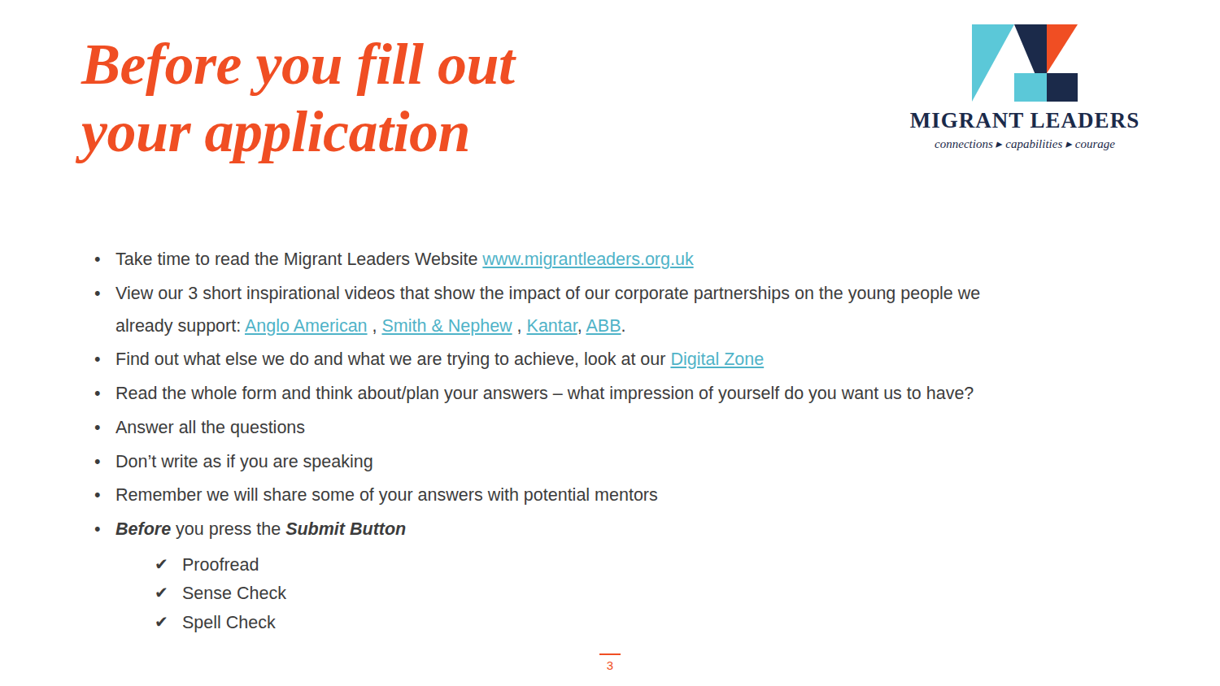Before you fill out
your application
MIGRANT LEADERS
connections ▸ capabilities ▸ courage
Take time to read the Migrant Leaders Website www.migrantleaders.org.uk
View our 3 short inspirational videos that show the impact of our corporate partnerships on the young people we already support: Anglo American , Smith & Nephew , Kantar, ABB.
Find out what else we do and what we are trying to achieve, look at our Digital Zone
Read the whole form and think about/plan your answers – what impression of yourself do you want us to have?
Answer all the questions
Don’t write as if you are speaking
Remember we will share some of your answers with potential mentors
Before you press the Submit Button
Proofread
Sense Check
Spell Check
3